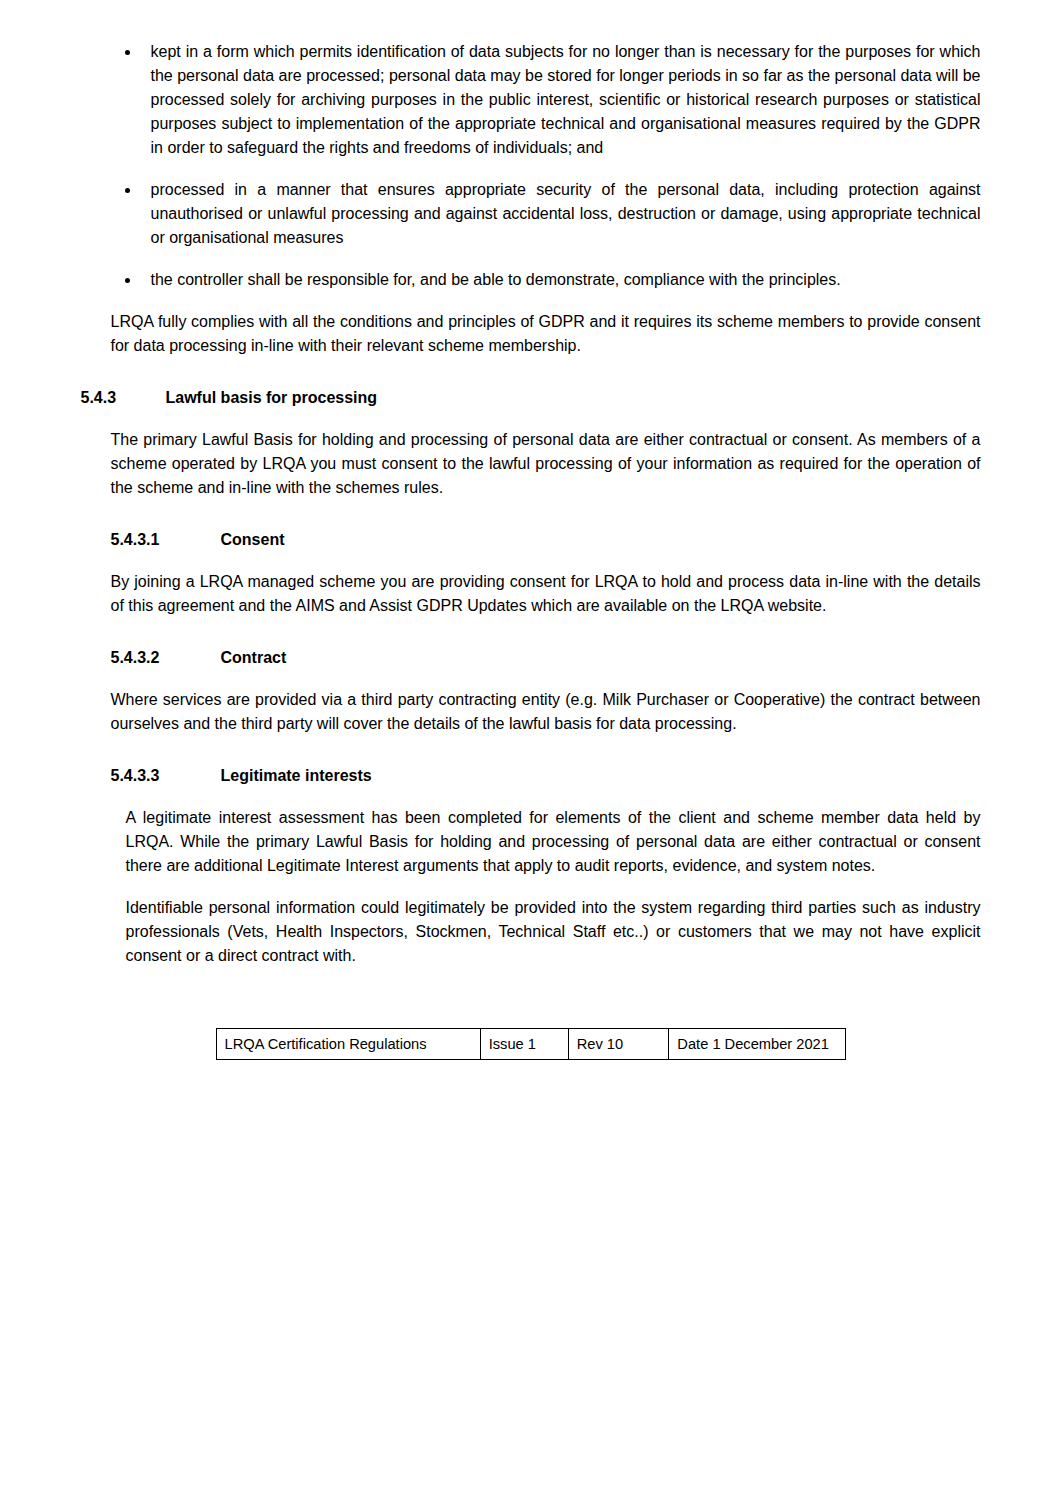kept in a form which permits identification of data subjects for no longer than is necessary for the purposes for which the personal data are processed; personal data may be stored for longer periods in so far as the personal data will be processed solely for archiving purposes in the public interest, scientific or historical research purposes or statistical purposes subject to implementation of the appropriate technical and organisational measures required by the GDPR in order to safeguard the rights and freedoms of individuals; and
processed in a manner that ensures appropriate security of the personal data, including protection against unauthorised or unlawful processing and against accidental loss, destruction or damage, using appropriate technical or organisational measures
the controller shall be responsible for, and be able to demonstrate, compliance with the principles.
LRQA fully complies with all the conditions and principles of GDPR and it requires its scheme members to provide consent for data processing in-line with their relevant scheme membership.
5.4.3 Lawful basis for processing
The primary Lawful Basis for holding and processing of personal data are either contractual or consent. As members of a scheme operated by LRQA you must consent to the lawful processing of your information as required for the operation of the scheme and in-line with the schemes rules.
5.4.3.1 Consent
By joining a LRQA managed scheme you are providing consent for LRQA to hold and process data in-line with the details of this agreement and the AIMS and Assist GDPR Updates which are available on the LRQA website.
5.4.3.2 Contract
Where services are provided via a third party contracting entity (e.g. Milk Purchaser or Cooperative) the contract between ourselves and the third party will cover the details of the lawful basis for data processing.
5.4.3.3 Legitimate interests
A legitimate interest assessment has been completed for elements of the client and scheme member data held by LRQA. While the primary Lawful Basis for holding and processing of personal data are either contractual or consent there are additional Legitimate Interest arguments that apply to audit reports, evidence, and system notes.
Identifiable personal information could legitimately be provided into the system regarding third parties such as industry professionals (Vets, Health Inspectors, Stockmen, Technical Staff etc..) or customers that we may not have explicit consent or a direct contract with.
| LRQA Certification Regulations | Issue 1 | Rev 10 | Date 1 December 2021 |